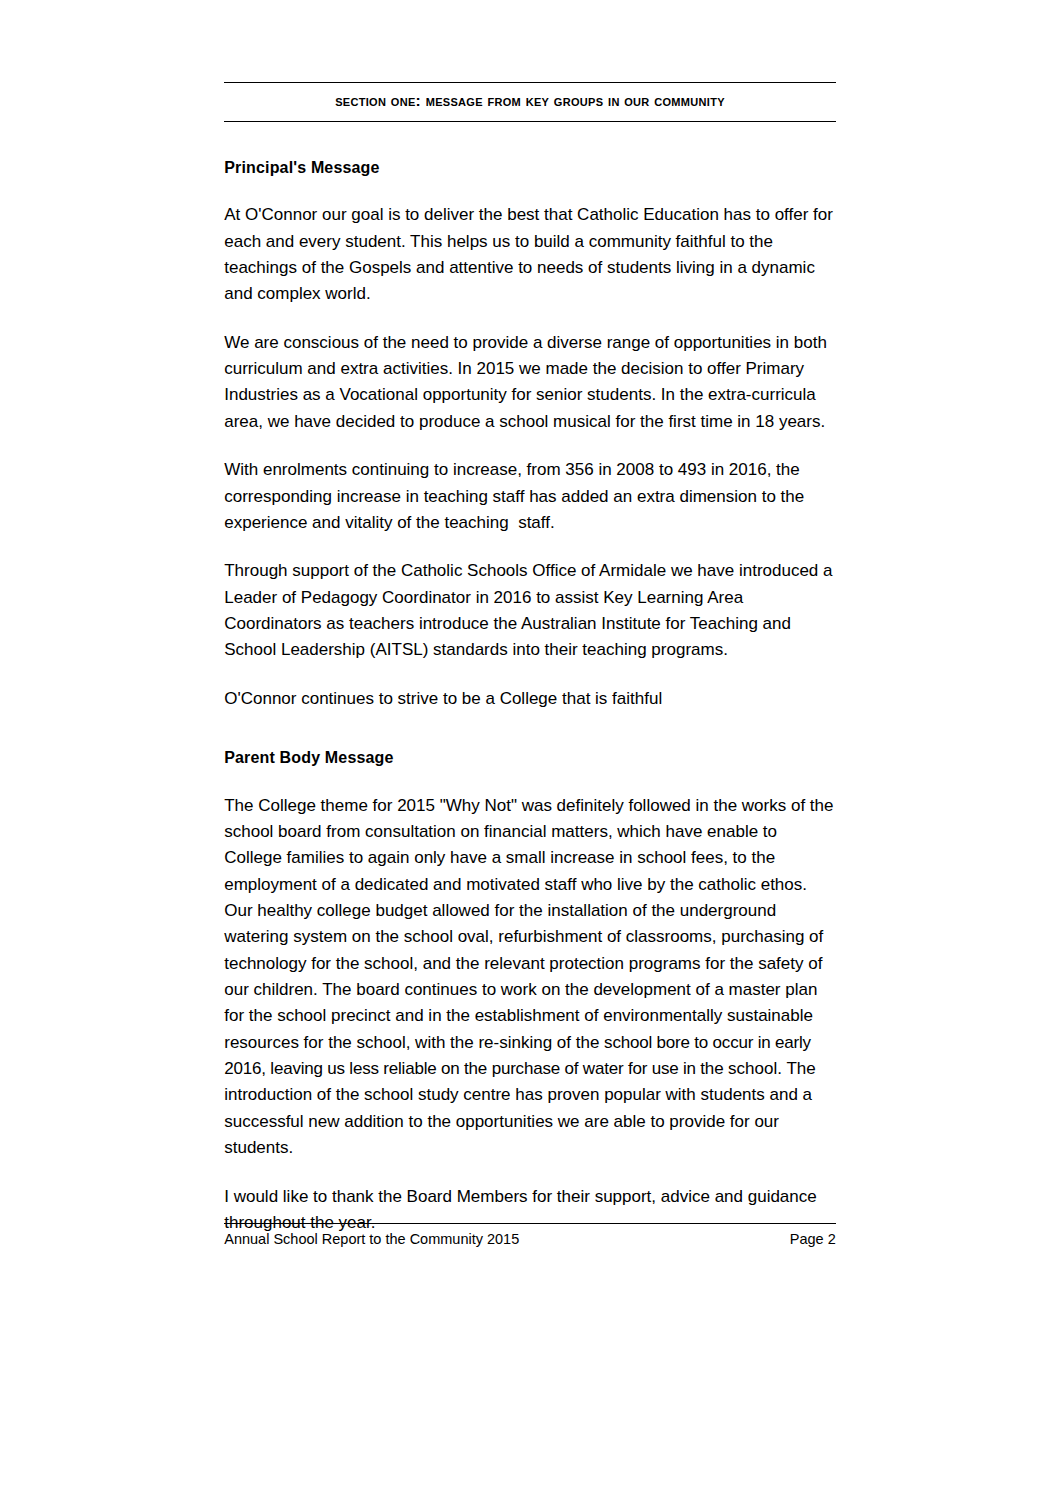Section One: Message from Key Groups in our Community
Principal's Message
At O'Connor our goal is to deliver the best that Catholic Education has to offer for each and every student. This helps us to build a community faithful to the teachings of the Gospels and attentive to needs of students living in a dynamic and complex world.
We are conscious of the need to provide a diverse range of opportunities in both curriculum and extra activities. In 2015 we made the decision to offer Primary Industries as a Vocational opportunity for senior students. In the extra-curricula area, we have decided to produce a school musical for the first time in 18 years.
With enrolments continuing to increase, from 356 in 2008 to 493 in 2016, the corresponding increase in teaching staff has added an extra dimension to the experience and vitality of the teaching staff.
Through support of the Catholic Schools Office of Armidale we have introduced a Leader of Pedagogy Coordinator in 2016 to assist Key Learning Area Coordinators as teachers introduce the Australian Institute for Teaching and School Leadership (AITSL) standards into their teaching programs.
O'Connor continues to strive to be a College that is faithful
Parent Body Message
The College theme for 2015 "Why Not" was definitely followed in the works of the school board from consultation on financial matters, which have enable to College families to again only have a small increase in school fees, to the employment of a dedicated and motivated staff who live by the catholic ethos. Our healthy college budget allowed for the installation of the underground watering system on the school oval, refurbishment of classrooms, purchasing of technology for the school, and the relevant protection programs for the safety of our children. The board continues to work on the development of a master plan for the school precinct and in the establishment of environmentally sustainable resources for the school, with the re-sinking of the school bore to occur in early 2016, leaving us less reliable on the purchase of water for use in the school. The introduction of the school study centre has proven popular with students and a successful new addition to the opportunities we are able to provide for our students.
I would like to thank the Board Members for their support, advice and guidance throughout the year.
Annual School Report to the Community 2015 Page 2